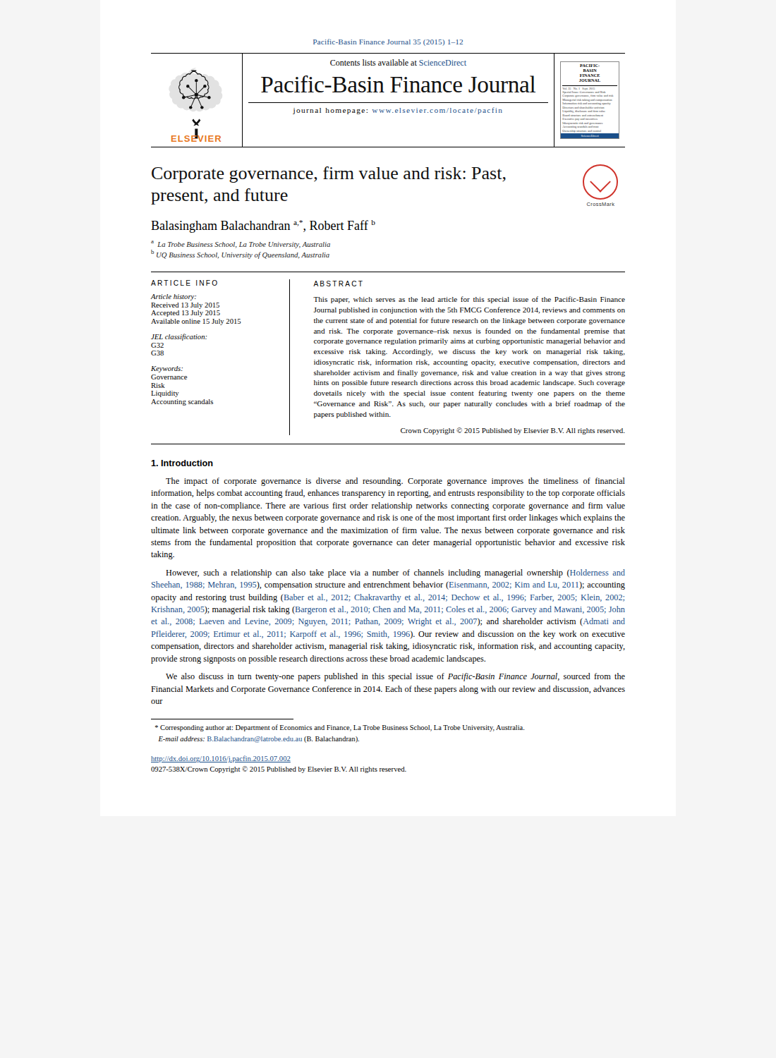Pacific-Basin Finance Journal 35 (2015) 1–12
ELSEVIER
Contents lists available at ScienceDirect
Pacific-Basin Finance Journal
journal homepage: www.elsevier.com/locate/pacfin
PACIFIC-
BASIN
FINANCE
JOURNAL
Vol. 35 No. 1 Sept. 2015
Special Issue: Governance and Risk
Corporate governance, firm value and risk
Managerial risk taking and compensation
Information risk and accounting opacity
Directors and shareholder activism
Liquidity, disclosure and firm value
Board structure and entrenchment
Executive pay and incentives
Idiosyncratic risk and governance
Accounting scandals and trust
Ownership structure and control
ScienceDirect
CrossMark
Corporate governance, firm value and risk: Past, present, and future
Balasingham Balachandran a,*, Robert Faff b
a La Trobe Business School, La Trobe University, Australia
b UQ Business School, University of Queensland, Australia
Article info
Article history:
Received 13 July 2015
Accepted 13 July 2015
Available online 15 July 2015
JEL classification:
G32
G38
Keywords:
Governance
Risk
Liquidity
Accounting scandals
Abstract
This paper, which serves as the lead article for this special issue of the Pacific-Basin Finance Journal published in conjunction with the 5th FMCG Conference 2014, reviews and comments on the current state of and potential for future research on the linkage between corporate governance and risk. The corporate governance–risk nexus is founded on the fundamental premise that corporate governance regulation primarily aims at curbing opportunistic managerial behavior and excessive risk taking. Accordingly, we discuss the key work on managerial risk taking, idiosyncratic risk, information risk, accounting opacity, executive compensation, directors and shareholder activism and finally governance, risk and value creation in a way that gives strong hints on possible future research directions across this broad academic landscape. Such coverage dovetails nicely with the special issue content featuring twenty one papers on the theme “Governance and Risk”. As such, our paper naturally concludes with a brief roadmap of the papers published within.
Crown Copyright © 2015 Published by Elsevier B.V. All rights reserved.
1. Introduction
The impact of corporate governance is diverse and resounding. Corporate governance improves the timeliness of financial information, helps combat accounting fraud, enhances transparency in reporting, and entrusts responsibility to the top corporate officials in the case of non-compliance. There are various first order relationship networks connecting corporate governance and firm value creation. Arguably, the nexus between corporate governance and risk is one of the most important first order linkages which explains the ultimate link between corporate governance and the maximization of firm value. The nexus between corporate governance and risk stems from the fundamental proposition that corporate governance can deter managerial opportunistic behavior and excessive risk taking.
However, such a relationship can also take place via a number of channels including managerial ownership (Holderness and Sheehan, 1988; Mehran, 1995), compensation structure and entrenchment behavior (Eisenmann, 2002; Kim and Lu, 2011); accounting opacity and restoring trust building (Baber et al., 2012; Chakravarthy et al., 2014; Dechow et al., 1996; Farber, 2005; Klein, 2002; Krishnan, 2005); managerial risk taking (Bargeron et al., 2010; Chen and Ma, 2011; Coles et al., 2006; Garvey and Mawani, 2005; John et al., 2008; Laeven and Levine, 2009; Nguyen, 2011; Pathan, 2009; Wright et al., 2007); and shareholder activism (Admati and Pfleiderer, 2009; Ertimur et al., 2011; Karpoff et al., 1996; Smith, 1996). Our review and discussion on the key work on executive compensation, directors and shareholder activism, managerial risk taking, idiosyncratic risk, information risk, and accounting capacity, provide strong signposts on possible research directions across these broad academic landscapes.
We also discuss in turn twenty-one papers published in this special issue of Pacific-Basin Finance Journal, sourced from the Financial Markets and Corporate Governance Conference in 2014. Each of these papers along with our review and discussion, advances our
* Corresponding author at: Department of Economics and Finance, La Trobe Business School, La Trobe University, Australia.
E-mail address: B.Balachandran@latrobe.edu.au (B. Balachandran).
http://dx.doi.org/10.1016/j.pacfin.2015.07.002
0927-538X/Crown Copyright © 2015 Published by Elsevier B.V. All rights reserved.